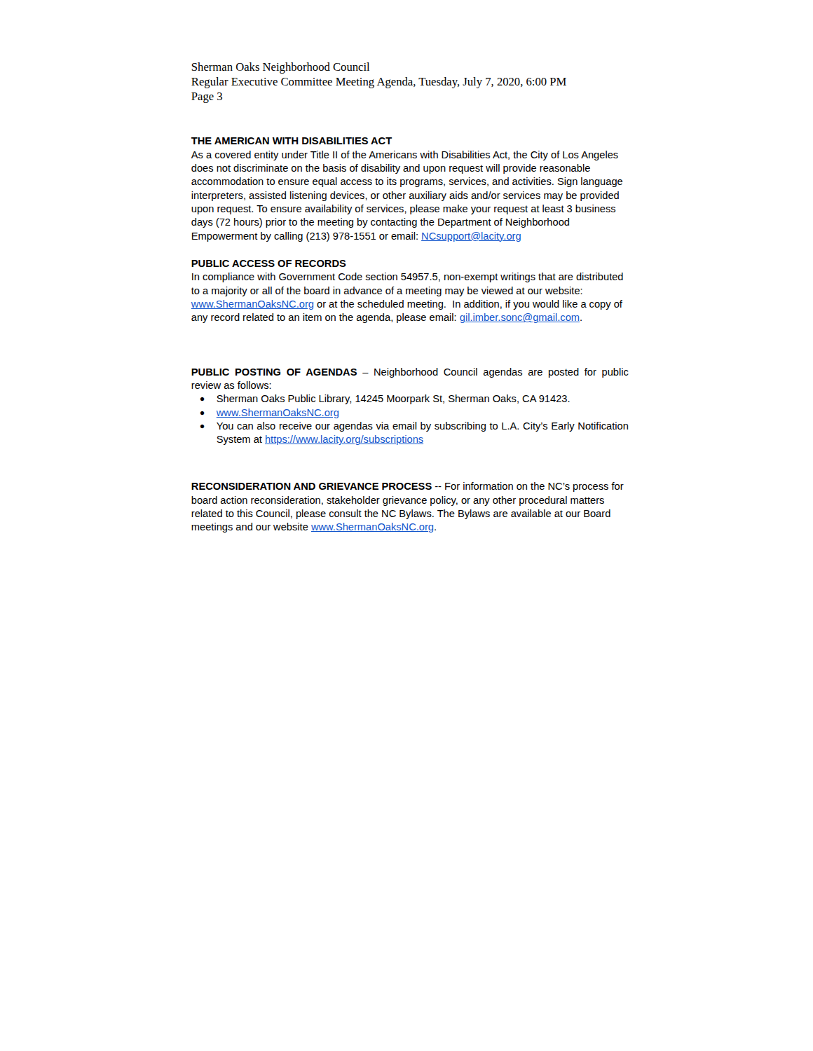Sherman Oaks Neighborhood Council
Regular Executive Committee Meeting Agenda, Tuesday, July 7, 2020, 6:00 PM
Page 3
THE AMERICAN WITH DISABILITIES ACT
As a covered entity under Title II of the Americans with Disabilities Act, the City of Los Angeles does not discriminate on the basis of disability and upon request will provide reasonable accommodation to ensure equal access to its programs, services, and activities. Sign language interpreters, assisted listening devices, or other auxiliary aids and/or services may be provided upon request. To ensure availability of services, please make your request at least 3 business days (72 hours) prior to the meeting by contacting the Department of Neighborhood Empowerment by calling (213) 978-1551 or email: NCsupport@lacity.org
PUBLIC ACCESS OF RECORDS
In compliance with Government Code section 54957.5, non-exempt writings that are distributed to a majority or all of the board in advance of a meeting may be viewed at our website: www.ShermanOaksNC.org or at the scheduled meeting. In addition, if you would like a copy of any record related to an item on the agenda, please email: gil.imber.sonc@gmail.com.
PUBLIC POSTING OF AGENDAS – Neighborhood Council agendas are posted for public review as follows:
Sherman Oaks Public Library, 14245 Moorpark St, Sherman Oaks, CA 91423.
www.ShermanOaksNC.org
You can also receive our agendas via email by subscribing to L.A. City’s Early Notification System at https://www.lacity.org/subscriptions
RECONSIDERATION AND GRIEVANCE PROCESS -- For information on the NC’s process for board action reconsideration, stakeholder grievance policy, or any other procedural matters related to this Council, please consult the NC Bylaws. The Bylaws are available at our Board meetings and our website www.ShermanOaksNC.org.